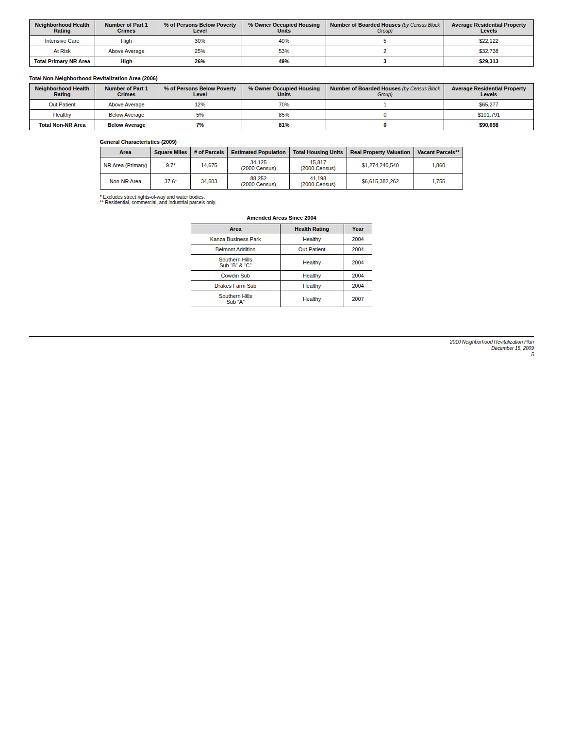| Neighborhood Health Rating | Number of Part 1 Crimes | % of Persons Below Poverty Level | % Owner Occupied Housing Units | Number of Boarded Houses (by Census Block Group) | Average Residential Property Levels |
| --- | --- | --- | --- | --- | --- |
| Intensive Care | High | 30% | 40% | 5 | $22,122 |
| At Risk | Above Average | 25% | 53% | 2 | $32,738 |
| Total Primary NR Area | High | 26% | 49% | 3 | $29,313 |
Total Non-Neighborhood Revitalization Area (2006)
| Neighborhood Health Rating | Number of Part 1 Crimes | % of Persons Below Poverty Level | % Owner Occupied Housing Units | Number of Boarded Houses (by Census Block Group) | Average Residential Property Levels |
| --- | --- | --- | --- | --- | --- |
| Out Patient | Above Average | 12% | 70% | 1 | $65,277 |
| Healthy | Below Average | 5% | 85% | 0 | $101,791 |
| Total Non-NR Area | Below Average | 7% | 81% | 0 | $90,698 |
General Characteristics (2009)
| Area | Square Miles | # of Parcels | Estimated Population | Total Housing Units | Real Property Valuation | Vacant Parcels** |
| --- | --- | --- | --- | --- | --- | --- |
| NR Area (Primary) | 9.7* | 14,675 | 34,125 (2000 Census) | 15,817 (2000 Census) | $1,274,240,540 | 1,860 |
| Non-NR Area | 37.6* | 34,503 | 88,252 (2000 Census) | 41,198 (2000 Census) | $6,615,382,262 | 1,755 |
* Excludes street rights-of-way and water bodies.
** Residential, commercial, and industrial parcels only.
Amended Areas Since 2004
| Area | Health Rating | Year |
| --- | --- | --- |
| Kanza Business Park | Healthy | 2004 |
| Belmont Addition | Out-Patient | 2004 |
| Southern Hills Sub “B” & “C” | Healthy | 2004 |
| Cowdin Sub | Healthy | 2004 |
| Drakes Farm Sub | Healthy | 2004 |
| Southern Hills Sub “A” | Healthy | 2007 |
2010 Neighborhood Revitalization Plan
December 15, 2009
5